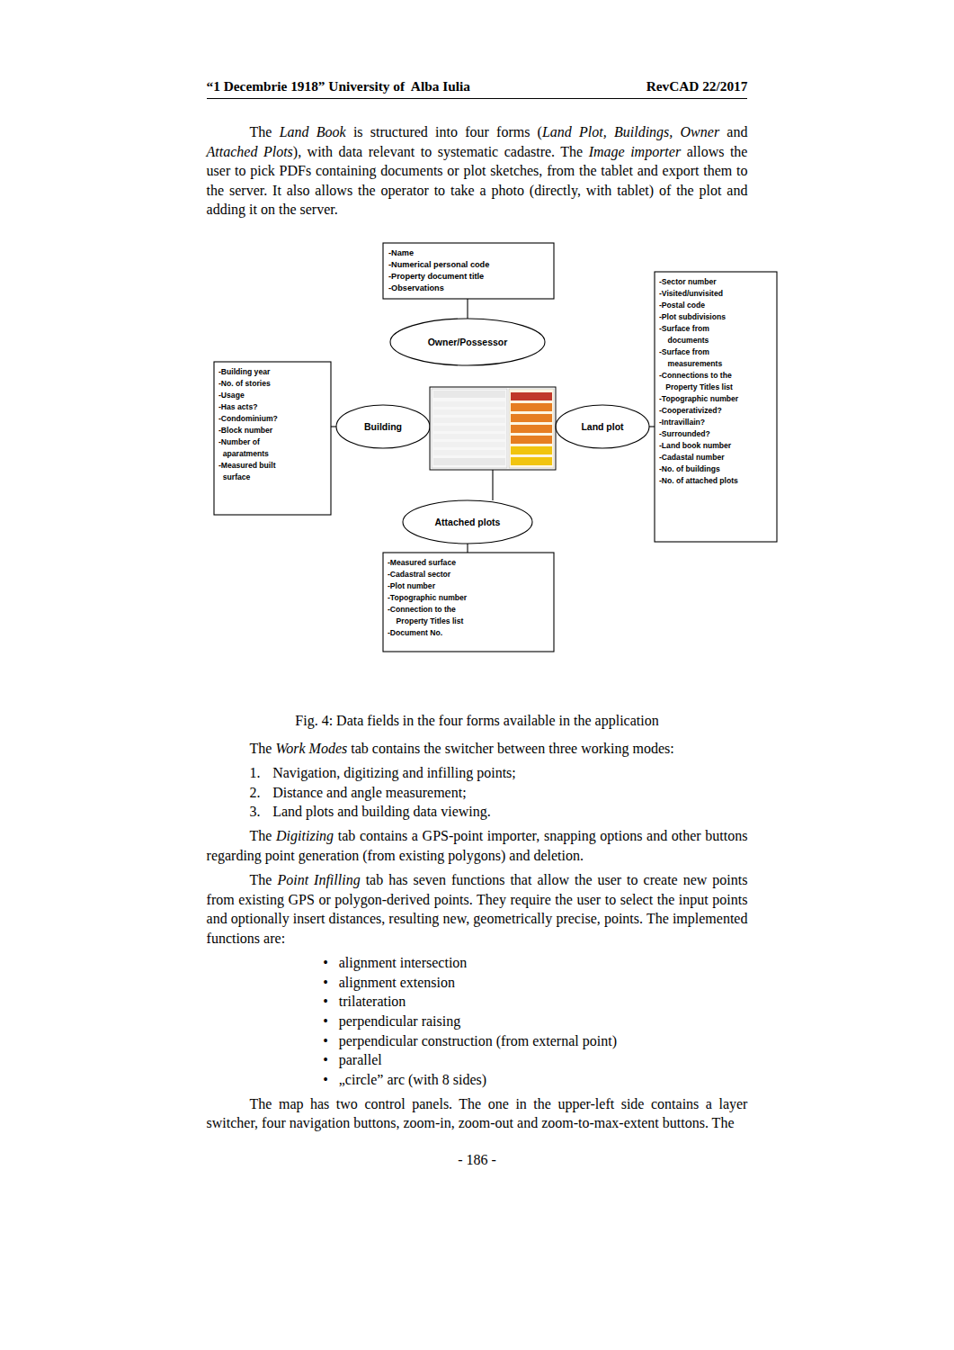“1 Decembrie 1918” University of Alba Iulia
RevCAD 22/2017
The Land Book is structured into four forms (Land Plot, Buildings, Owner and Attached Plots), with data relevant to systematic cadastre. The Image importer allows the user to pick PDFs containing documents or plot sketches, from the tablet and export them to the server. It also allows the operator to take a photo (directly, with tablet) of the plot and adding it on the server.
-Name -Numerical personal code -Property document title -Observations Owner/Possessor -Building year -No. of stories -Usage -Has acts? -Condominium? -Block number -Number of aparatments -Measured built surface Building Land plot -Sector number -Visited/unvisited -Postal code -Plot subdivisions -Surface from documents -Surface from measurements -Connections to the Property Titles list -Topographic number -Cooperativized? -Intravillain? -Surrounded? -Land book number -Cadastal number -No. of buildings -No. of attached plots Attached plots -Measured surface -Cadastral sector -Plot number -Topographic number -Connection to the Property Titles list -Document No.
Fig. 4: Data fields in the four forms available in the application
The Work Modes tab contains the switcher between three working modes:
Navigation, digitizing and infilling points;
Distance and angle measurement;
Land plots and building data viewing.
The Digitizing tab contains a GPS-point importer, snapping options and other buttons regarding point generation (from existing polygons) and deletion.
The Point Infilling tab has seven functions that allow the user to create new points from existing GPS or polygon-derived points. They require the user to select the input points and optionally insert distances, resulting new, geometrically precise, points. The implemented functions are:
alignment intersection
alignment extension
trilateration
perpendicular raising
perpendicular construction (from external point)
parallel
„circle” arc (with 8 sides)
The map has two control panels. The one in the upper-left side contains a layer switcher, four navigation buttons, zoom-in, zoom-out and zoom-to-max-extent buttons. The
- 186 -